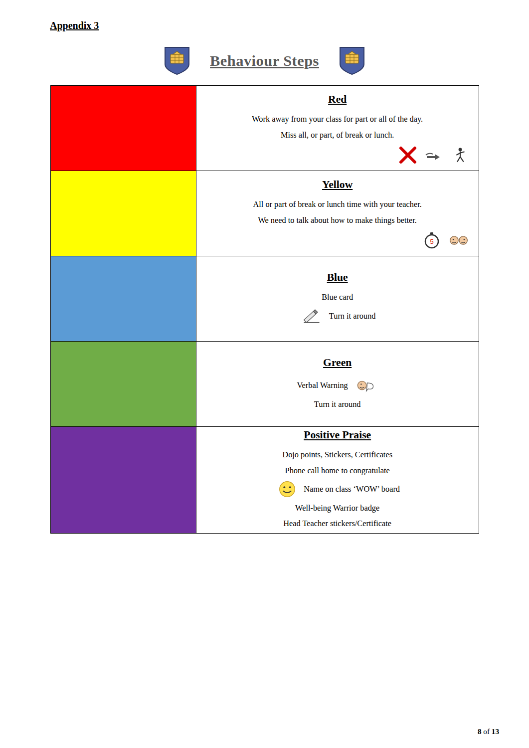Appendix 3
Behaviour Steps
| | Red Work away from your class for part or all of the day. Miss all, or part, of break or lunch. |
| | Yellow All or part of break or lunch time with your teacher. We need to talk about how to make things better. 5 |
| | Blue Blue card Turn it around |
| | Green Verbal Warning Turn it around |
| | Positive Praise Dojo points, Stickers, Certificates Phone call home to congratulate Name on class ‘WOW’ board Well-being Warrior badge Head Teacher stickers/Certificate |
8 of 13